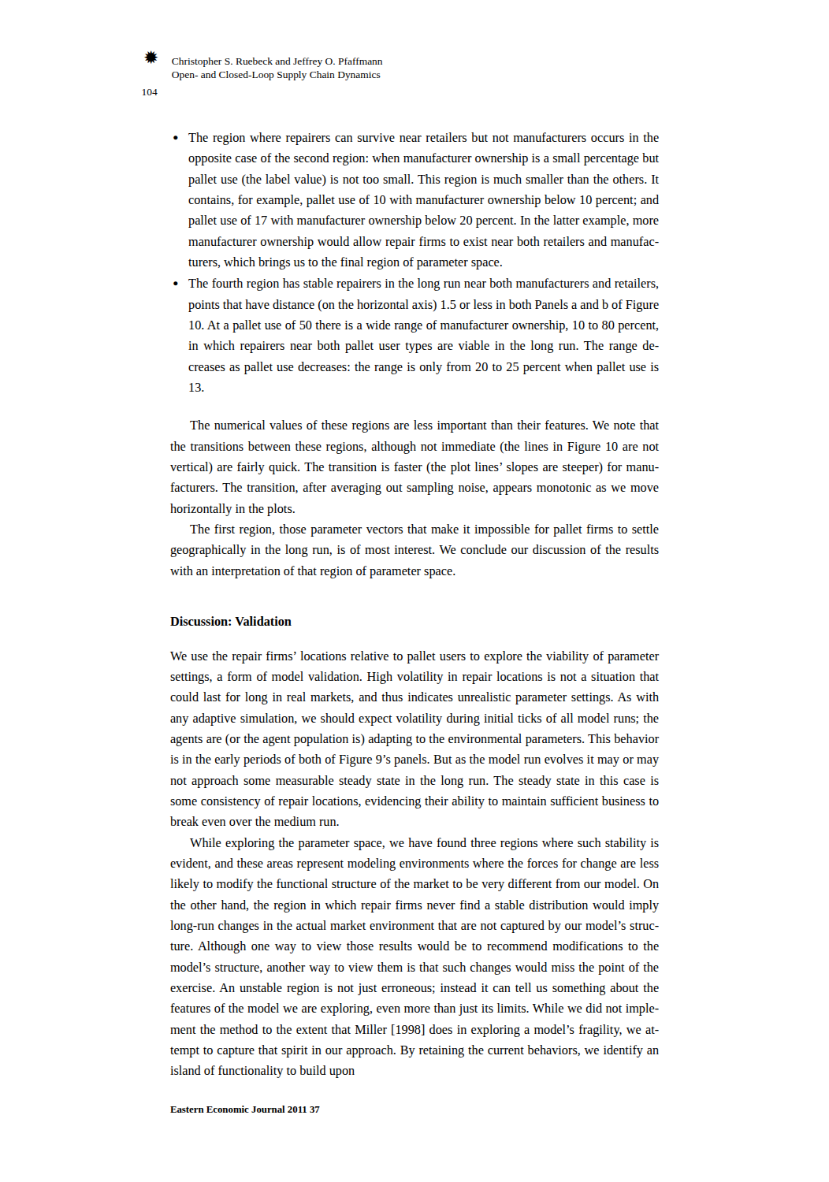✹
Christopher S. Ruebeck and Jeffrey O. Pfaffmann
Open- and Closed-Loop Supply Chain Dynamics
104
The region where repairers can survive near retailers but not manufacturers occurs in the opposite case of the second region: when manufacturer ownership is a small percentage but pallet use (the label value) is not too small. This region is much smaller than the others. It contains, for example, pallet use of 10 with manufacturer ownership below 10 percent; and pallet use of 17 with manufacturer ownership below 20 percent. In the latter example, more manufacturer ownership would allow repair firms to exist near both retailers and manufacturers, which brings us to the final region of parameter space.
The fourth region has stable repairers in the long run near both manufacturers and retailers, points that have distance (on the horizontal axis) 1.5 or less in both Panels a and b of Figure 10. At a pallet use of 50 there is a wide range of manufacturer ownership, 10 to 80 percent, in which repairers near both pallet user types are viable in the long run. The range decreases as pallet use decreases: the range is only from 20 to 25 percent when pallet use is 13.
The numerical values of these regions are less important than their features. We note that the transitions between these regions, although not immediate (the lines in Figure 10 are not vertical) are fairly quick. The transition is faster (the plot lines’ slopes are steeper) for manufacturers. The transition, after averaging out sampling noise, appears monotonic as we move horizontally in the plots.
The first region, those parameter vectors that make it impossible for pallet firms to settle geographically in the long run, is of most interest. We conclude our discussion of the results with an interpretation of that region of parameter space.
Discussion: Validation
We use the repair firms’ locations relative to pallet users to explore the viability of parameter settings, a form of model validation. High volatility in repair locations is not a situation that could last for long in real markets, and thus indicates unrealistic parameter settings. As with any adaptive simulation, we should expect volatility during initial ticks of all model runs; the agents are (or the agent population is) adapting to the environmental parameters. This behavior is in the early periods of both of Figure 9’s panels. But as the model run evolves it may or may not approach some measurable steady state in the long run. The steady state in this case is some consistency of repair locations, evidencing their ability to maintain sufficient business to break even over the medium run.
While exploring the parameter space, we have found three regions where such stability is evident, and these areas represent modeling environments where the forces for change are less likely to modify the functional structure of the market to be very different from our model. On the other hand, the region in which repair firms never find a stable distribution would imply long-run changes in the actual market environment that are not captured by our model’s structure. Although one way to view those results would be to recommend modifications to the model’s structure, another way to view them is that such changes would miss the point of the exercise. An unstable region is not just erroneous; instead it can tell us something about the features of the model we are exploring, even more than just its limits. While we did not implement the method to the extent that Miller [1998] does in exploring a model’s fragility, we attempt to capture that spirit in our approach. By retaining the current behaviors, we identify an island of functionality to build upon
Eastern Economic Journal 2011 37